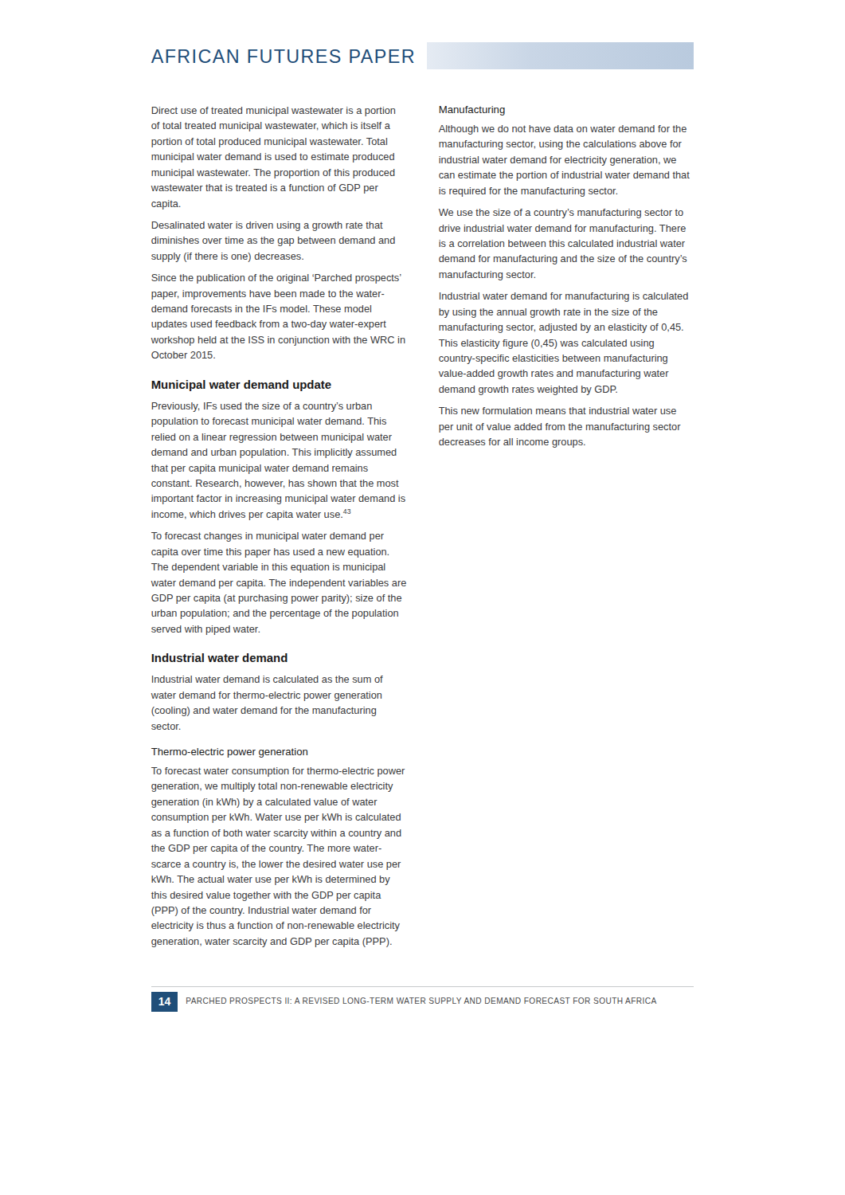African Futures Paper
Direct use of treated municipal wastewater is a portion of total treated municipal wastewater, which is itself a portion of total produced municipal wastewater. Total municipal water demand is used to estimate produced municipal wastewater. The proportion of this produced wastewater that is treated is a function of GDP per capita.
Desalinated water is driven using a growth rate that diminishes over time as the gap between demand and supply (if there is one) decreases.
Since the publication of the original ‘Parched prospects’ paper, improvements have been made to the water-demand forecasts in the IFs model. These model updates used feedback from a two-day water-expert workshop held at the ISS in conjunction with the WRC in October 2015.
Municipal water demand update
Previously, IFs used the size of a country’s urban population to forecast municipal water demand. This relied on a linear regression between municipal water demand and urban population. This implicitly assumed that per capita municipal water demand remains constant. Research, however, has shown that the most important factor in increasing municipal water demand is income, which drives per capita water use.43
To forecast changes in municipal water demand per capita over time this paper has used a new equation. The dependent variable in this equation is municipal water demand per capita. The independent variables are GDP per capita (at purchasing power parity); size of the urban population; and the percentage of the population served with piped water.
Industrial water demand
Industrial water demand is calculated as the sum of water demand for thermo-electric power generation (cooling) and water demand for the manufacturing sector.
Thermo-electric power generation
To forecast water consumption for thermo-electric power generation, we multiply total non-renewable electricity generation (in kWh) by a calculated value of water consumption per kWh. Water use per kWh is calculated as a function of both water scarcity within a country and the GDP per capita of the country. The more water-scarce a country is, the lower the desired water use per kWh. The actual water use per kWh is determined by this desired value together with the GDP per capita (PPP) of the country. Industrial water demand for electricity is thus a function of non-renewable electricity generation, water scarcity and GDP per capita (PPP).
Manufacturing
Although we do not have data on water demand for the manufacturing sector, using the calculations above for industrial water demand for electricity generation, we can estimate the portion of industrial water demand that is required for the manufacturing sector.
We use the size of a country’s manufacturing sector to drive industrial water demand for manufacturing. There is a correlation between this calculated industrial water demand for manufacturing and the size of the country’s manufacturing sector.
Industrial water demand for manufacturing is calculated by using the annual growth rate in the size of the manufacturing sector, adjusted by an elasticity of 0,45. This elasticity figure (0,45) was calculated using country-specific elasticities between manufacturing value-added growth rates and manufacturing water demand growth rates weighted by GDP.
This new formulation means that industrial water use per unit of value added from the manufacturing sector decreases for all income groups.
14
Parched prospects II: a revised long-term water supply and demand forecast for South Africa